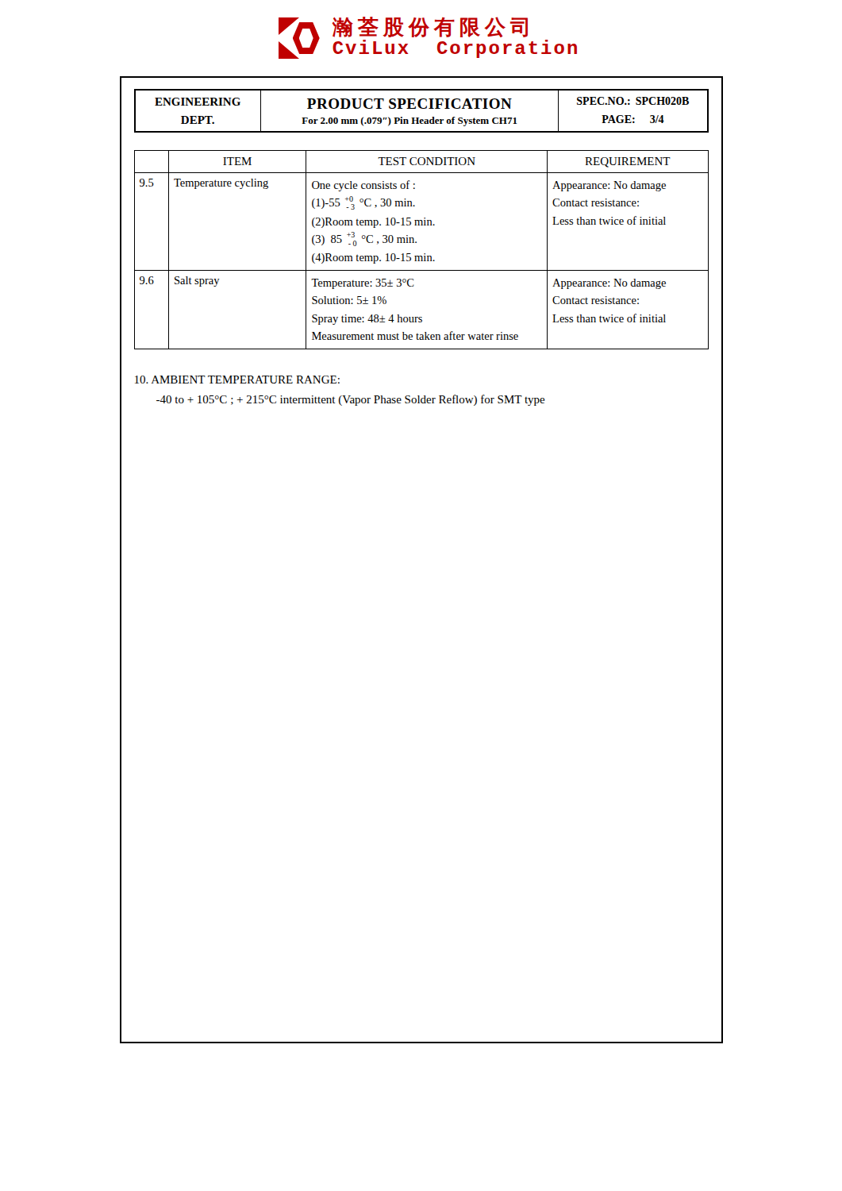瀚荃股份有限公司
CviLux Corporation
| ENGINEERING DEPT. | PRODUCT SPECIFICATION For 2.00 mm (.079″) Pin Header of System CH71 | SPEC.NO.: SPCH020B PAGE: 3/4 |
| | ITEM | TEST CONDITION | REQUIREMENT |
| --- | --- | --- | --- |
| 9.5 | Temperature cycling | One cycle consists of : (1)-55 +0 - 3 °C , 30 min. (2)Room temp. 10-15 min. (3) 85 +3 - 0 °C , 30 min. (4)Room temp. 10-15 min. | Appearance: No damage Contact resistance: Less than twice of initial |
| 9.6 | Salt spray | Temperature: 35± 3°C Solution: 5± 1% Spray time: 48± 4 hours Measurement must be taken after water rinse | Appearance: No damage Contact resistance: Less than twice of initial |
10. AMBIENT TEMPERATURE RANGE:
-40 to + 105°C ; + 215°C intermittent (Vapor Phase Solder Reflow) for SMT type